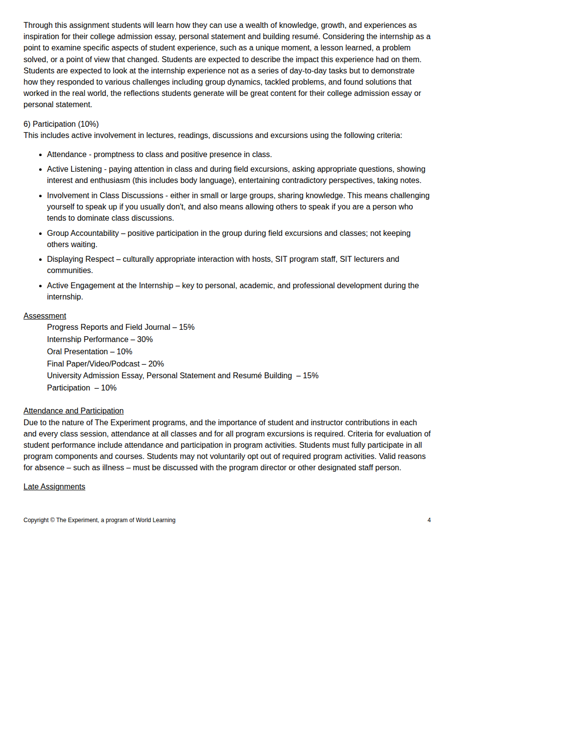Through this assignment students will learn how they can use a wealth of knowledge, growth, and experiences as inspiration for their college admission essay, personal statement and building resumé. Considering the internship as a point to examine specific aspects of student experience, such as a unique moment, a lesson learned, a problem solved, or a point of view that changed. Students are expected to describe the impact this experience had on them. Students are expected to look at the internship experience not as a series of day-to-day tasks but to demonstrate how they responded to various challenges including group dynamics, tackled problems, and found solutions that worked in the real world, the reflections students generate will be great content for their college admission essay or personal statement.
6) Participation (10%)
This includes active involvement in lectures, readings, discussions and excursions using the following criteria:
Attendance - promptness to class and positive presence in class.
Active Listening - paying attention in class and during field excursions, asking appropriate questions, showing interest and enthusiasm (this includes body language), entertaining contradictory perspectives, taking notes.
Involvement in Class Discussions - either in small or large groups, sharing knowledge. This means challenging yourself to speak up if you usually don't, and also means allowing others to speak if you are a person who tends to dominate class discussions.
Group Accountability – positive participation in the group during field excursions and classes; not keeping others waiting.
Displaying Respect – culturally appropriate interaction with hosts, SIT program staff, SIT lecturers and communities.
Active Engagement at the Internship – key to personal, academic, and professional development during the internship.
Assessment
Progress Reports and Field Journal – 15%
Internship Performance – 30%
Oral Presentation – 10%
Final Paper/Video/Podcast – 20%
University Admission Essay, Personal Statement and Resumé Building – 15%
Participation – 10%
Attendance and Participation
Due to the nature of The Experiment programs, and the importance of student and instructor contributions in each and every class session, attendance at all classes and for all program excursions is required. Criteria for evaluation of student performance include attendance and participation in program activities. Students must fully participate in all program components and courses. Students may not voluntarily opt out of required program activities. Valid reasons for absence – such as illness – must be discussed with the program director or other designated staff person.
Late Assignments
Copyright © The Experiment, a program of World Learning 4